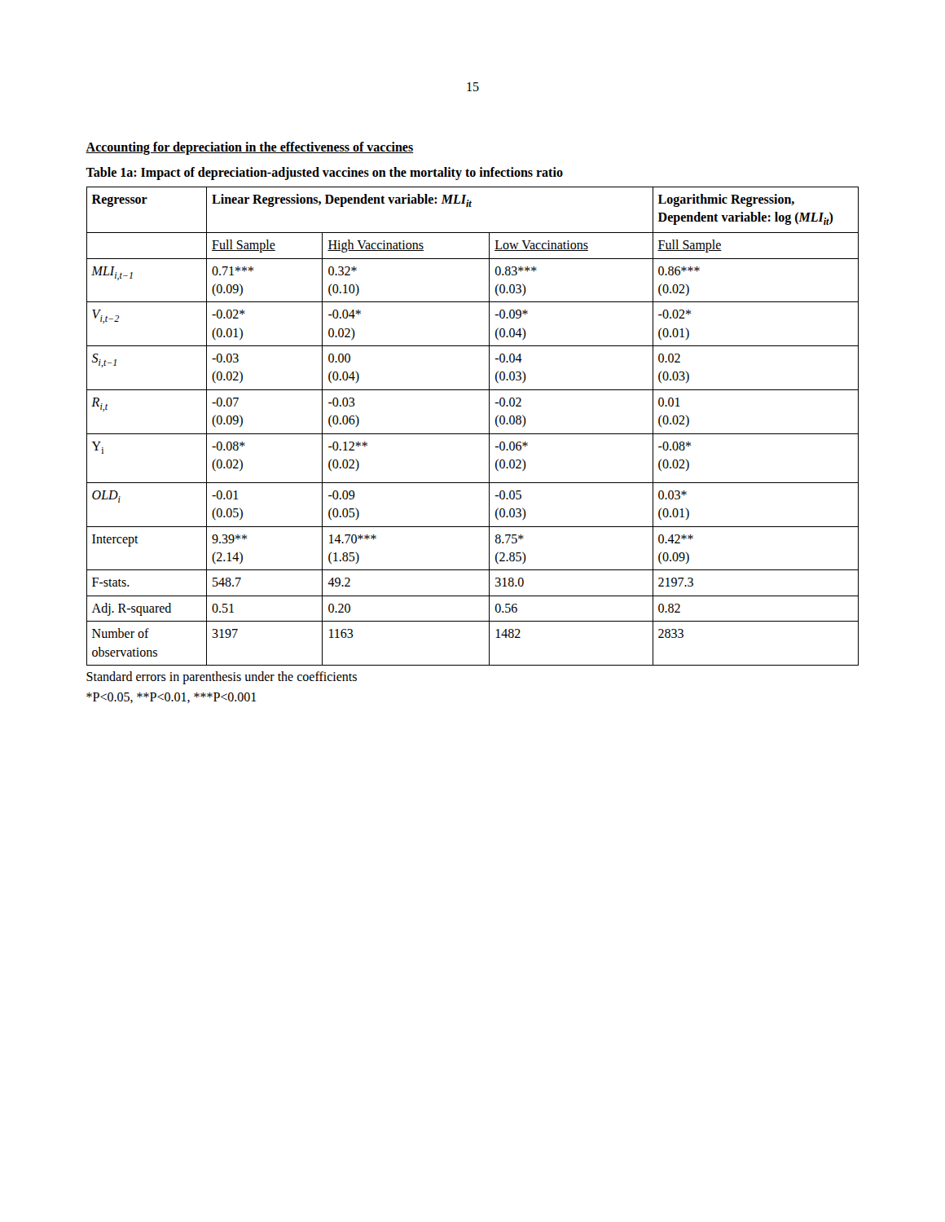15
Accounting for depreciation in the effectiveness of vaccines
Table 1a: Impact of depreciation-adjusted vaccines on the mortality to infections ratio
| Regressor | Linear Regressions, Dependent variable: MLI it | Logarithmic Regression, Dependent variable: log ( MLI it ) |
| --- | --- | --- |
| | Full Sample | High Vaccinations | Low Vaccinations | Full Sample |
| MLI i,t−1 | 0.71*** (0.09) | 0.32* (0.10) | 0.83*** (0.03) | 0.86*** (0.02) |
| V i,t−2 | -0.02* (0.01) | -0.04* 0.02) | -0.09* (0.04) | -0.02* (0.01) |
| S i,t−1 | -0.03 (0.02) | 0.00 (0.04) | -0.04 (0.03) | 0.02 (0.03) |
| R i,t | -0.07 (0.09) | -0.03 (0.06) | -0.02 (0.08) | 0.01 (0.02) |
| Y i | -0.08* (0.02) | -0.12** (0.02) | -0.06* (0.02) | -0.08* (0.02) |
| OLD i | -0.01 (0.05) | -0.09 (0.05) | -0.05 (0.03) | 0.03* (0.01) |
| Intercept | 9.39** (2.14) | 14.70*** (1.85) | 8.75* (2.85) | 0.42** (0.09) |
| F-stats. | 548.7 | 49.2 | 318.0 | 2197.3 |
| Adj. R-squared | 0.51 | 0.20 | 0.56 | 0.82 |
| Number of observations | 3197 | 1163 | 1482 | 2833 |
Standard errors in parenthesis under the coefficients
*P<0.05, **P<0.01, ***P<0.001